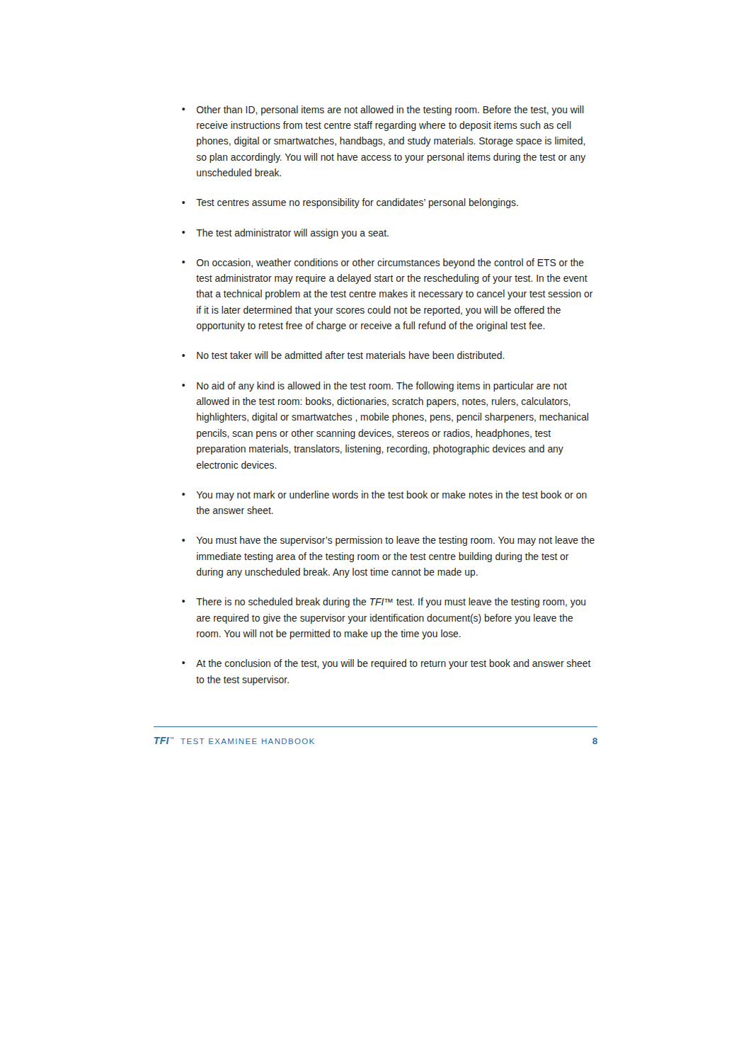Other than ID, personal items are not allowed in the testing room. Before the test, you will receive instructions from test centre staff regarding where to deposit items such as cell phones, digital or smartwatches, handbags, and study materials. Storage space is limited, so plan accordingly. You will not have access to your personal items during the test or any unscheduled break.
Test centres assume no responsibility for candidates’ personal belongings.
The test administrator will assign you a seat.
On occasion, weather conditions or other circumstances beyond the control of ETS or the test administrator may require a delayed start or the rescheduling of your test. In the event that a technical problem at the test centre makes it necessary to cancel your test session or if it is later determined that your scores could not be reported, you will be offered the opportunity to retest free of charge or receive a full refund of the original test fee.
No test taker will be admitted after test materials have been distributed.
No aid of any kind is allowed in the test room. The following items in particular are not allowed in the test room: books, dictionaries, scratch papers, notes, rulers, calculators, highlighters, digital or smartwatches , mobile phones, pens, pencil sharpeners, mechanical pencils, scan pens or other scanning devices, stereos or radios, headphones, test preparation materials, translators, listening, recording, photographic devices and any electronic devices.
You may not mark or underline words in the test book or make notes in the test book or on the answer sheet.
You must have the supervisor’s permission to leave the testing room. You may not leave the immediate testing area of the testing room or the test centre building during the test or during any unscheduled break. Any lost time cannot be made up.
There is no scheduled break during the TFI™ test. If you must leave the testing room, you are required to give the supervisor your identification document(s) before you leave the room. You will not be permitted to make up the time you lose.
At the conclusion of the test, you will be required to return your test book and answer sheet to the test supervisor.
TFI™ Test Examinee Handbook
8